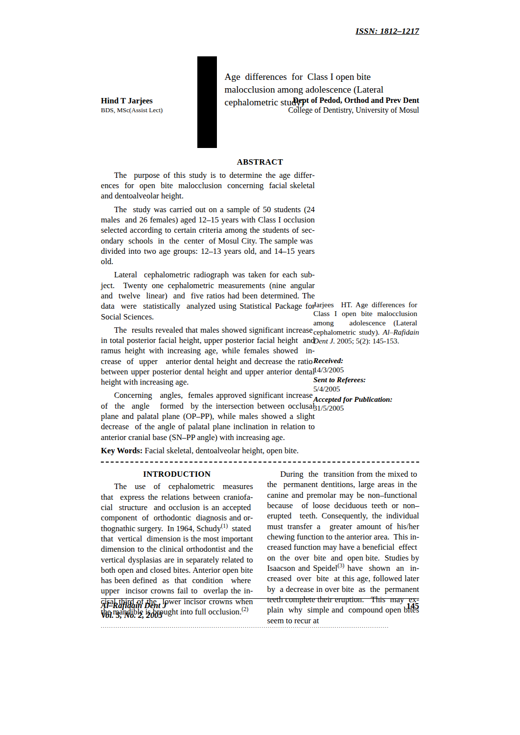ISSN: 1812–1217
Age differences for Class I open bite malocclusion among adolescence (Lateral cephalometric study)
Hind T Jarjees
BDS, MSc(Assist Lect)
Dept of Pedod, Orthod and Prev Dent
College of Dentistry, University of Mosul
ABSTRACT
The purpose of this study is to determine the age differences for open bite malocclusion concerning facial skeletal and dentoalveolar height.
The study was carried out on a sample of 50 students (24 males and 26 females) aged 12–15 years with Class I occlusion selected according to certain criteria among the students of secondary schools in the center of Mosul City. The sample was divided into two age groups: 12–13 years old, and 14–15 years old.
Lateral cephalometric radiograph was taken for each subject. Twenty one cephalometric measurements (nine angular and twelve linear) and five ratios had been determined. The data were statistically analyzed using Statistical Package for Social Sciences.
The results revealed that males showed significant increase in total posterior facial height, upper posterior facial height and ramus height with increasing age, while females showed increase of upper anterior dental height and decrease the ratio between upper posterior dental height and upper anterior dental height with increasing age.
Concerning angles, females approved significant increase of the angle formed by the intersection between occlusal plane and palatal plane (OP–PP), while males showed a slight decrease of the angle of palatal plane inclination in relation to anterior cranial base (SN–PP angle) with increasing age.
Key Words: Facial skeletal, dentoalveolar height, open bite.
Jarjees HT. Age differences for Class I open bite malocclusion among adolescence (Lateral cephalometric study). Al–Rafidain Dent J. 2005; 5(2): 145-153.
Received:
14/3/2005
Sent to Referees:
5/4/2005
Accepted for Publication:
31/5/2005
INTRODUCTION
The use of cephalometric measures that express the relations between craniofacial structure and occlusion is an accepted component of orthodontic diagnosis and orthognathic surgery. In 1964, Schudy(1) stated that vertical dimension is the most important dimension to the clinical orthodontist and the vertical dysplasias are in separately related to both open and closed bites. Anterior open bite has been defined as that condition where upper incisor crowns fail to overlap the incisal third of the lower incisor crowns when the mandible is brought into full occlusion.(2)
During the transition from the mixed to the permanent dentitions, large areas in the canine and premolar may be non–functional because of loose deciduous teeth or non–erupted teeth. Consequently, the individual must transfer a greater amount of his/her chewing function to the anterior area. This increased function may have a beneficial effect on the over bite and open bite. Studies by Isaacson and Speidel(3) have shown an increased over bite at this age, followed later by a decrease in over bite as the permanent teeth complete their eruption. This may explain why simple and compound open bites seem to recur at
Al–Rafidain Dent J
Vol. 5, No. 2, 2005
145
..........................................................................................................................................